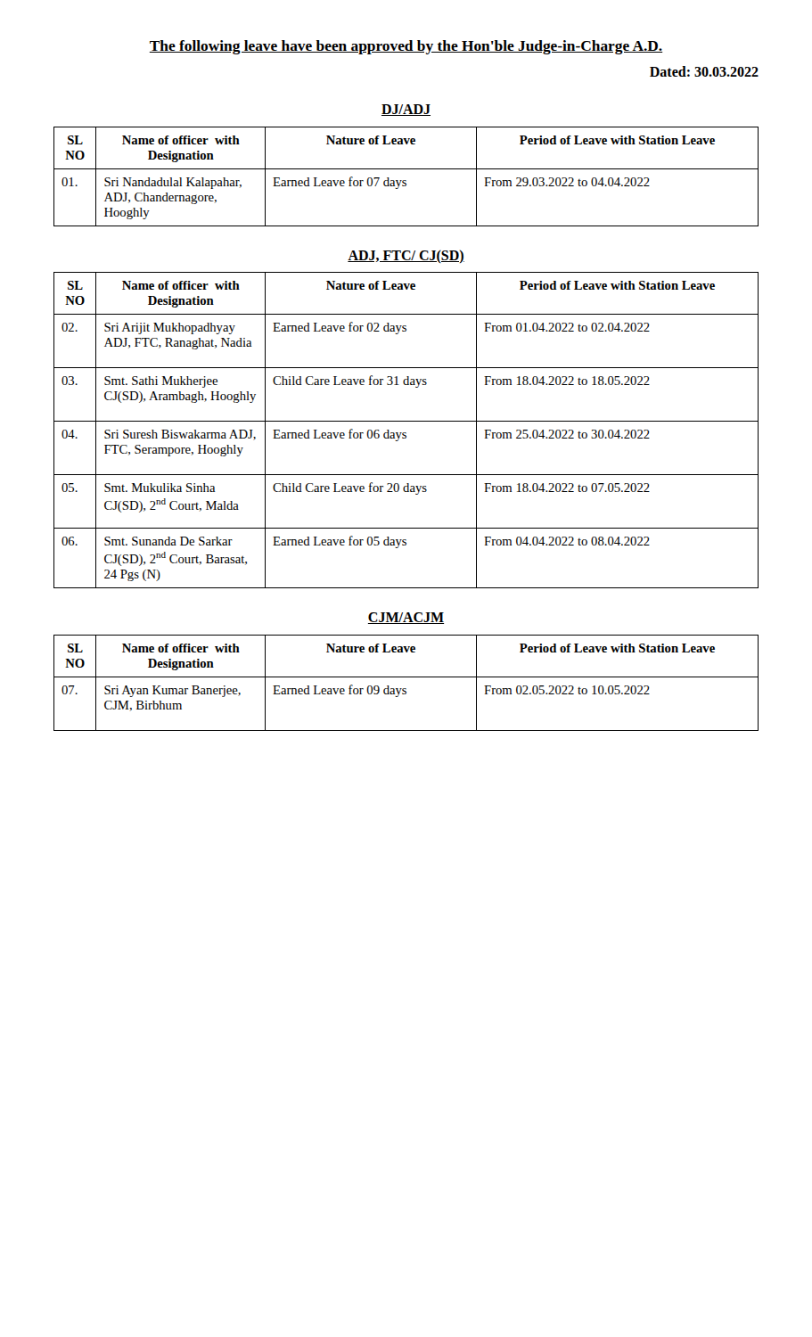The following leave have been approved by the Hon'ble Judge-in-Charge A.D.
Dated: 30.03.2022
DJ/ADJ
| SL NO | Name of officer with Designation | Nature of Leave | Period of Leave with Station Leave |
| --- | --- | --- | --- |
| 01. | Sri Nandadulal Kalapahar, ADJ, Chandernagore, Hooghly | Earned Leave for 07 days | From 29.03.2022 to 04.04.2022 |
ADJ, FTC/ CJ(SD)
| SL NO | Name of officer with Designation | Nature of Leave | Period of Leave with Station Leave |
| --- | --- | --- | --- |
| 02. | Sri Arijit Mukhopadhyay ADJ, FTC, Ranaghat, Nadia | Earned Leave for 02 days | From 01.04.2022 to 02.04.2022 |
| 03. | Smt. Sathi Mukherjee CJ(SD), Arambagh, Hooghly | Child Care Leave for 31 days | From 18.04.2022 to 18.05.2022 |
| 04. | Sri Suresh Biswakarma ADJ, FTC, Serampore, Hooghly | Earned Leave for 06 days | From 25.04.2022 to 30.04.2022 |
| 05. | Smt. Mukulika Sinha CJ(SD), 2 nd Court, Malda | Child Care Leave for 20 days | From 18.04.2022 to 07.05.2022 |
| 06. | Smt. Sunanda De Sarkar CJ(SD), 2 nd Court, Barasat, 24 Pgs (N) | Earned Leave for 05 days | From 04.04.2022 to 08.04.2022 |
CJM/ACJM
| SL NO | Name of officer with Designation | Nature of Leave | Period of Leave with Station Leave |
| --- | --- | --- | --- |
| 07. | Sri Ayan Kumar Banerjee, CJM, Birbhum | Earned Leave for 09 days | From 02.05.2022 to 10.05.2022 |